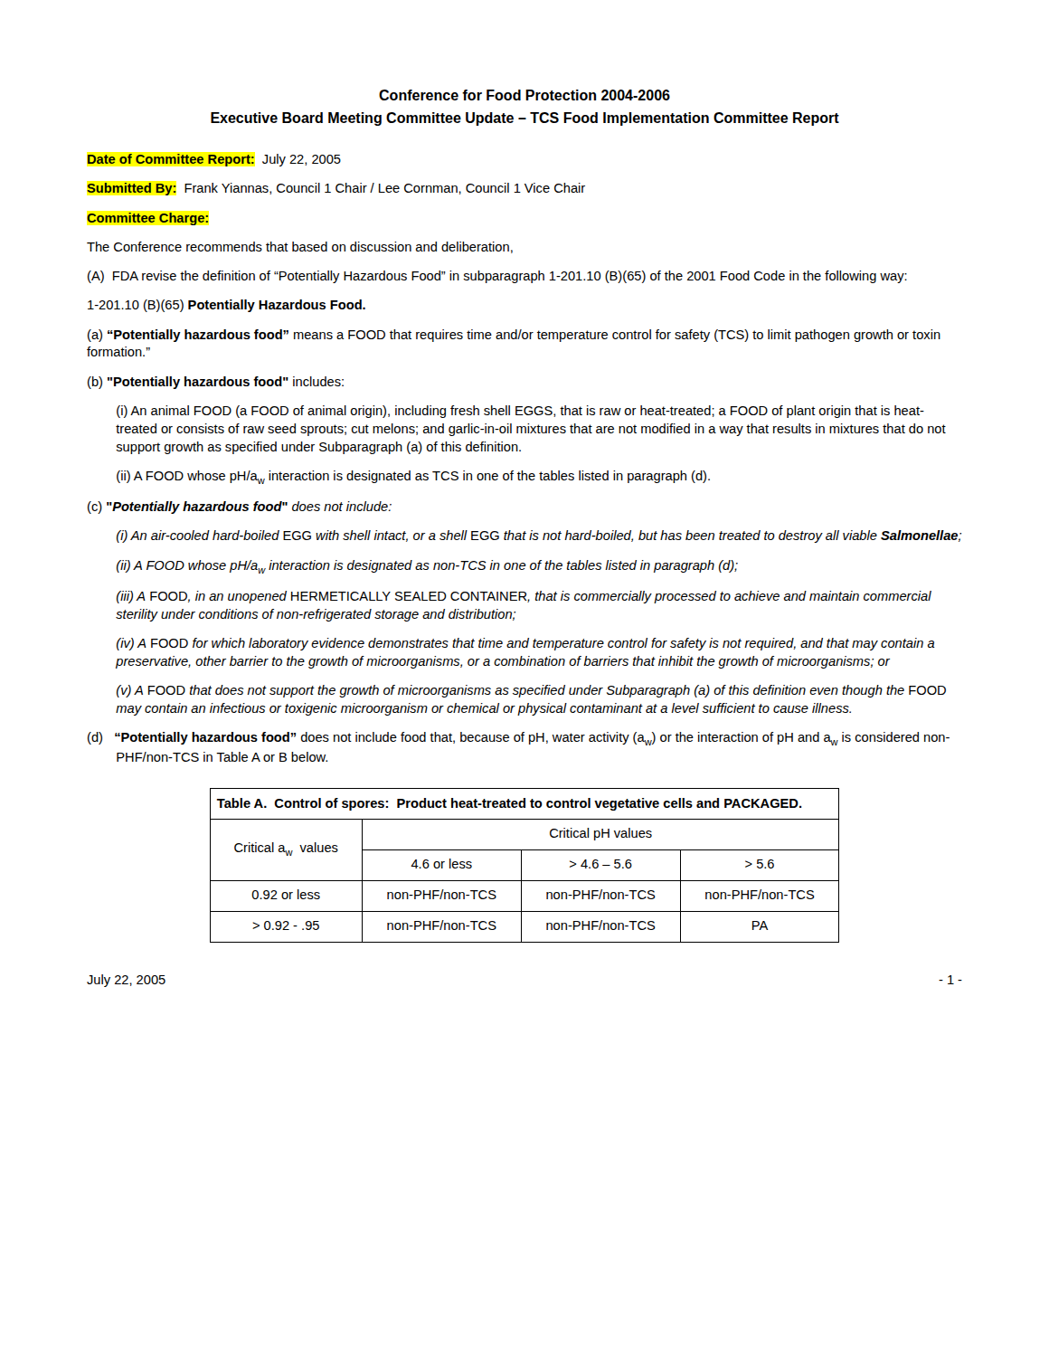Conference for Food Protection 2004-2006
Executive Board Meeting Committee Update – TCS Food Implementation Committee Report
Date of Committee Report: July 22, 2005
Submitted By: Frank Yiannas, Council 1 Chair / Lee Cornman, Council 1 Vice Chair
Committee Charge:
The Conference recommends that based on discussion and deliberation,
(A) FDA revise the definition of “Potentially Hazardous Food” in subparagraph 1-201.10 (B)(65) of the 2001 Food Code in the following way:
1-201.10 (B)(65) Potentially Hazardous Food.
(a) “Potentially hazardous food” means a FOOD that requires time and/or temperature control for safety (TCS) to limit pathogen growth or toxin formation.”
(b) "Potentially hazardous food" includes:
(i) An animal FOOD (a FOOD of animal origin), including fresh shell EGGS, that is raw or heat-treated; a FOOD of plant origin that is heat-treated or consists of raw seed sprouts; cut melons; and garlic-in-oil mixtures that are not modified in a way that results in mixtures that do not support growth as specified under Subparagraph (a) of this definition.
(ii) A FOOD whose pH/aw interaction is designated as TCS in one of the tables listed in paragraph (d).
(c) "Potentially hazardous food" does not include:
(i) An air-cooled hard-boiled EGG with shell intact, or a shell EGG that is not hard-boiled, but has been treated to destroy all viable Salmonellae;
(ii) A FOOD whose pH/aw interaction is designated as non-TCS in one of the tables listed in paragraph (d);
(iii) A FOOD, in an unopened HERMETICALLY SEALED CONTAINER, that is commercially processed to achieve and maintain commercial sterility under conditions of non-refrigerated storage and distribution;
(iv) A FOOD for which laboratory evidence demonstrates that time and temperature control for safety is not required, and that may contain a preservative, other barrier to the growth of microorganisms, or a combination of barriers that inhibit the growth of microorganisms; or
(v) A FOOD that does not support the growth of microorganisms as specified under Subparagraph (a) of this definition even though the FOOD may contain an infectious or toxigenic microorganism or chemical or physical contaminant at a level sufficient to cause illness.
(d) “Potentially hazardous food” does not include food that, because of pH, water activity (aw) or the interaction of pH and aw is considered non-PHF/non-TCS in Table A or B below.
Table A. Control of spores: Product heat-treated to control vegetative cells and PACKAGED .
| Critical a w values | Critical pH values |
| 4.6 or less | > 4.6 – 5.6 | > 5.6 |
| 0.92 or less | non-PHF/non-TCS | non-PHF/non-TCS | non-PHF/non-TCS |
| > 0.92 - .95 | non-PHF/non-TCS | non-PHF/non-TCS | PA |
July 22, 2005 - 1 -